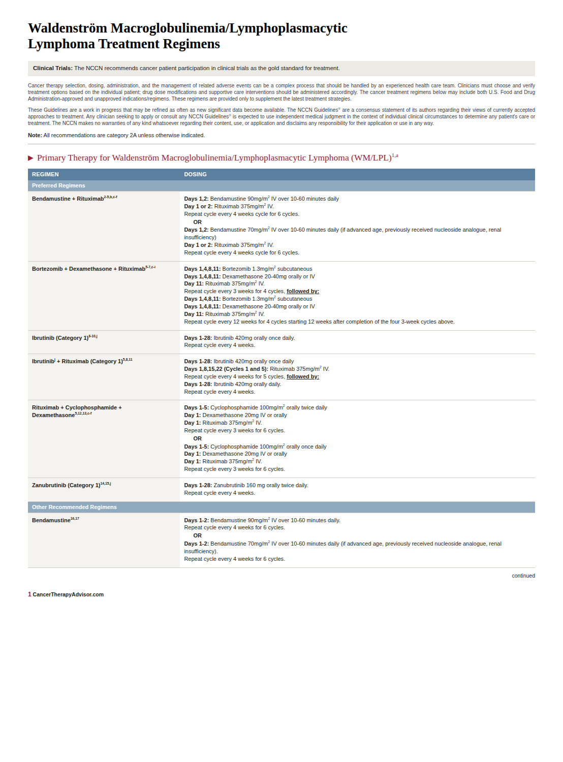Waldenström Macroglobulinemia/Lymphoplasmacytic
Lymphoma Treatment Regimens
Clinical Trials: The NCCN recommends cancer patient participation in clinical trials as the gold standard for treatment.
Cancer therapy selection, dosing, administration, and the management of related adverse events can be a complex process that should be handled by an experienced health care team. Clinicians must choose and verify treatment options based on the individual patient; drug dose modifications and supportive care interventions should be administered accordingly. The cancer treatment regimens below may include both U.S. Food and Drug Administration-approved and unapproved indications/regimens. These regimens are provided only to supplement the latest treatment strategies.
These Guidelines are a work in progress that may be refined as often as new significant data become available. The NCCN Guidelines® are a consensus statement of its authors regarding their views of currently accepted approaches to treatment. Any clinician seeking to apply or consult any NCCN Guidelines® is expected to use independent medical judgment in the context of individual clinical circumstances to determine any patient's care or treatment. The NCCN makes no warranties of any kind whatsoever regarding their content, use, or application and disclaims any responsibility for their application or use in any way.
Note: All recommendations are category 2A unless otherwise indicated.
▶Primary Therapy for Waldenström Macroglobulinemia/Lymphoplasmacytic Lymphoma (WM/LPL)1,a
| REGIMEN | DOSING |
| --- | --- |
| Preferred Regimens |
| Bendamustine + Rituximab 2-5,b,c-f | Days 1,2: Bendamustine 90mg/m 2 IV over 10-60 minutes daily Day 1 or 2: Rituximab 375mg/m 2 IV. Repeat cycle every 4 weeks cycle for 6 cycles. OR Days 1,2: Bendamustine 70mg/m 2 IV over 10-60 minutes daily (if advanced age, previously received nucleoside analogue, renal insufficiency) Day 1 or 2: Rituximab 375mg/m 2 IV. Repeat cycle every 4 weeks cycle for 6 cycles. |
| Bortezomib + Dexamethasone + Rituximab 5-7,c-i | Days 1,4,8,11: Bortezomib 1.3mg/m 2 subcutaneous Days 1,4,8,11: Dexamethasone 20-40mg orally or IV Day 11: Rituximab 375mg/m 2 IV. Repeat cycle every 3 weeks for 4 cycles, followed by: Days 1,4,8,11: Bortezomib 1.3mg/m 2 subcutaneous Days 1,4,8,11: Dexamethasone 20-40mg orally or IV Day 11: Rituximab 375mg/m 2 IV. Repeat cycle every 12 weeks for 4 cycles starting 12 weeks after completion of the four 3-week cycles above. |
| Ibrutinib (Category 1) 8-10,j | Days 1-28: Ibrutinib 420mg orally once daily. Repeat cycle every 4 weeks. |
| Ibrutinib j + Rituximab (Category 1) 5,8,11 | Days 1-28: Ibrutinib 420mg orally once daily Days 1,8,15,22 (Cycles 1 and 5): Rituximab 375mg/m 2 IV. Repeat cycle every 4 weeks for 5 cycles, followed by: Days 1-28: Ibrutinib 420mg orally daily. Repeat cycle every 4 weeks. |
| Rituximab + Cyclophosphamide + Dexamethasone 5,12,13,c-f | Days 1-5: Cyclophosphamide 100mg/m 2 orally twice daily Day 1: Dexamethasone 20mg IV or orally Day 1: Rituximab 375mg/m 2 IV. Repeat cycle every 3 weeks for 6 cycles. OR Days 1-5: Cyclophosphamide 100mg/m 2 orally once daily Day 1: Dexamethasone 20mg IV or orally Day 1: Rituximab 375mg/m 2 IV. Repeat cycle every 3 weeks for 6 cycles. |
| Zanubrutinib (Category 1) 14,15,j | Days 1-28: Zanubrutinib 160 mg orally twice daily. Repeat cycle every 4 weeks. |
| Other Recommended Regimens |
| Bendamustine 16,17 | Days 1-2: Bendamustine 90mg/m 2 IV over 10-60 minutes daily. Repeat cycle every 4 weeks for 6 cycles. OR Days 1-2: Bendamustine 70mg/m 2 IV over 10-60 minutes daily (if advanced age, previously received nucleoside analogue, renal insufficiency). Repeat cycle every 4 weeks for 6 cycles. |
continued
1 CancerTherapyAdvisor.com